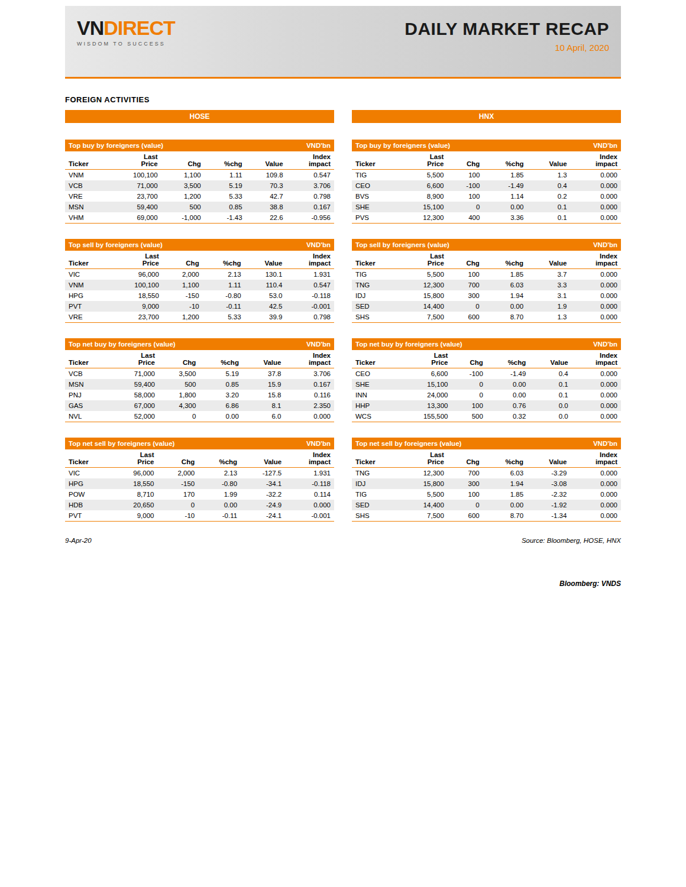VNDIRECT
WISDOM TO SUCCESS
DAILY MARKET RECAP
10 April, 2020
FOREIGN ACTIVITIES
HOSE
HNX
Top buy by foreigners (value) VND'bn
| Ticker | Last Price | Chg | %chg | Value | Index impact |
| --- | --- | --- | --- | --- | --- |
| VNM | 100,100 | 1,100 | 1.11 | 109.8 | 0.547 |
| VCB | 71,000 | 3,500 | 5.19 | 70.3 | 3.706 |
| VRE | 23,700 | 1,200 | 5.33 | 42.7 | 0.798 |
| MSN | 59,400 | 500 | 0.85 | 38.8 | 0.167 |
| VHM | 69,000 | -1,000 | -1.43 | 22.6 | -0.956 |
Top buy by foreigners (value) VND'bn
| Ticker | Last Price | Chg | %chg | Value | Index impact |
| --- | --- | --- | --- | --- | --- |
| TIG | 5,500 | 100 | 1.85 | 1.3 | 0.000 |
| CEO | 6,600 | -100 | -1.49 | 0.4 | 0.000 |
| BVS | 8,900 | 100 | 1.14 | 0.2 | 0.000 |
| SHE | 15,100 | 0 | 0.00 | 0.1 | 0.000 |
| PVS | 12,300 | 400 | 3.36 | 0.1 | 0.000 |
Top sell by foreigners (value) VND'bn
| Ticker | Last Price | Chg | %chg | Value | Index impact |
| --- | --- | --- | --- | --- | --- |
| VIC | 96,000 | 2,000 | 2.13 | 130.1 | 1.931 |
| VNM | 100,100 | 1,100 | 1.11 | 110.4 | 0.547 |
| HPG | 18,550 | -150 | -0.80 | 53.0 | -0.118 |
| PVT | 9,000 | -10 | -0.11 | 42.5 | -0.001 |
| VRE | 23,700 | 1,200 | 5.33 | 39.9 | 0.798 |
Top sell by foreigners (value) VND'bn
| Ticker | Last Price | Chg | %chg | Value | Index impact |
| --- | --- | --- | --- | --- | --- |
| TIG | 5,500 | 100 | 1.85 | 3.7 | 0.000 |
| TNG | 12,300 | 700 | 6.03 | 3.3 | 0.000 |
| IDJ | 15,800 | 300 | 1.94 | 3.1 | 0.000 |
| SED | 14,400 | 0 | 0.00 | 1.9 | 0.000 |
| SHS | 7,500 | 600 | 8.70 | 1.3 | 0.000 |
Top net buy by foreigners (value) VND'bn
| Ticker | Last Price | Chg | %chg | Value | Index impact |
| --- | --- | --- | --- | --- | --- |
| VCB | 71,000 | 3,500 | 5.19 | 37.8 | 3.706 |
| MSN | 59,400 | 500 | 0.85 | 15.9 | 0.167 |
| PNJ | 58,000 | 1,800 | 3.20 | 15.8 | 0.116 |
| GAS | 67,000 | 4,300 | 6.86 | 8.1 | 2.350 |
| NVL | 52,000 | 0 | 0.00 | 6.0 | 0.000 |
Top net buy by foreigners (value) VND'bn
| Ticker | Last Price | Chg | %chg | Value | Index impact |
| --- | --- | --- | --- | --- | --- |
| CEO | 6,600 | -100 | -1.49 | 0.4 | 0.000 |
| SHE | 15,100 | 0 | 0.00 | 0.1 | 0.000 |
| INN | 24,000 | 0 | 0.00 | 0.1 | 0.000 |
| HHP | 13,300 | 100 | 0.76 | 0.0 | 0.000 |
| WCS | 155,500 | 500 | 0.32 | 0.0 | 0.000 |
Top net sell by foreigners (value) VND'bn
| Ticker | Last Price | Chg | %chg | Value | Index impact |
| --- | --- | --- | --- | --- | --- |
| VIC | 96,000 | 2,000 | 2.13 | -127.5 | 1.931 |
| HPG | 18,550 | -150 | -0.80 | -34.1 | -0.118 |
| POW | 8,710 | 170 | 1.99 | -32.2 | 0.114 |
| HDB | 20,650 | 0 | 0.00 | -24.9 | 0.000 |
| PVT | 9,000 | -10 | -0.11 | -24.1 | -0.001 |
Top net sell by foreigners (value) VND'bn
| Ticker | Last Price | Chg | %chg | Value | Index impact |
| --- | --- | --- | --- | --- | --- |
| TNG | 12,300 | 700 | 6.03 | -3.29 | 0.000 |
| IDJ | 15,800 | 300 | 1.94 | -3.08 | 0.000 |
| TIG | 5,500 | 100 | 1.85 | -2.32 | 0.000 |
| SED | 14,400 | 0 | 0.00 | -1.92 | 0.000 |
| SHS | 7,500 | 600 | 8.70 | -1.34 | 0.000 |
9-Apr-20
Source: Bloomberg, HOSE, HNX
Bloomberg: VNDS